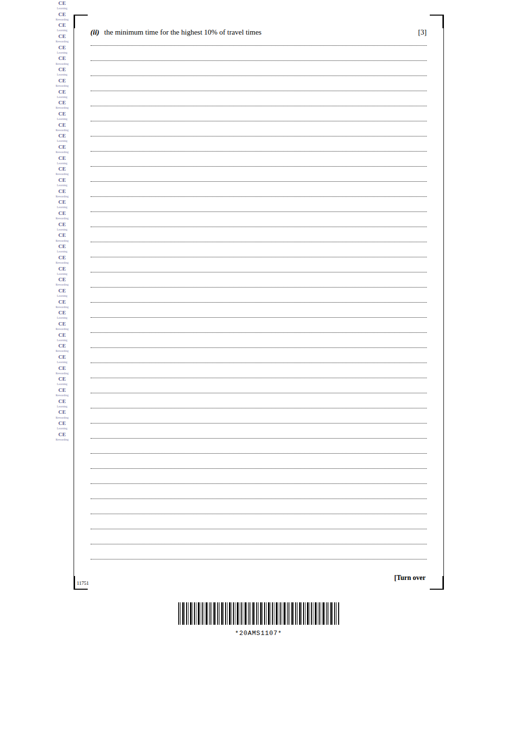CE
Learning
CE
Rewarding
CE
Learning
CE
Rewarding
CE
Learning
CE
Rewarding
CE
Learning
CE
Rewarding
CE
Learning
CE
Rewarding
CE
Learning
CE
Rewarding
CE
Learning
CE
Rewarding
CE
Learning
CE
Rewarding
CE
Learning
CE
Rewarding
CE
Learning
CE
Rewarding
CE
Learning
CE
Rewarding
CE
Learning
CE
Rewarding
CE
Learning
CE
Rewarding
CE
Learning
CE
Rewarding
CE
Learning
CE
Rewarding
CE
Learning
CE
Rewarding
CE
Learning
CE
Rewarding
CE
Learning
CE
Rewarding
CE
Learning
CE
Rewarding
CE
Learning
CE
Rewarding
(ii) the minimum time for the highest 10% of travel times [3]
[Turn over
11751
*20AMS1107*